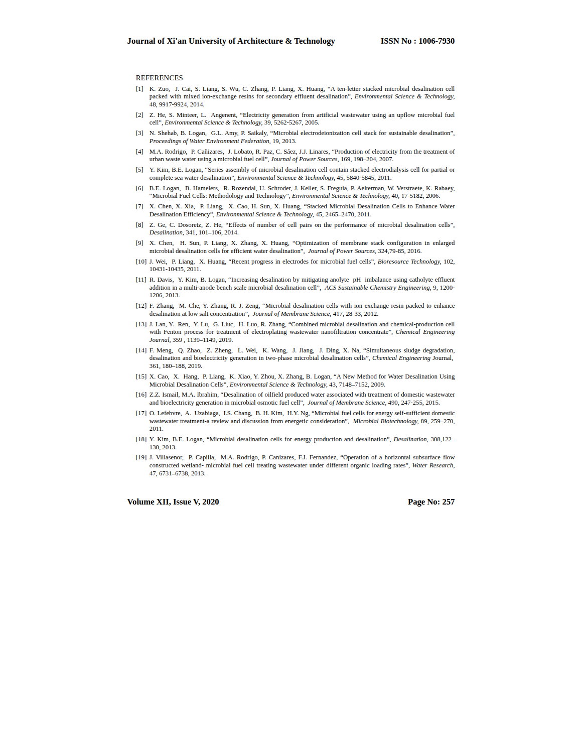Journal of Xi'an University of Architecture & Technology ISSN No : 1006-7930
REFERENCES
[1] K. Zuo, J. Cai, S. Liang, S. Wu, C. Zhang, P. Liang, X. Huang, “A ten-letter stacked microbial desalination cell packed with mixed ion-exchange resins for secondary effluent desalination”, Environmental Science & Technology, 48, 9917-9924, 2014.
[2] Z. He, S. Minteer, L. Angenent, “Electricity generation from artificial wastewater using an upflow microbial fuel cell”, Environmental Science & Technology, 39, 5262-5267, 2005.
[3] N. Shehab, B. Logan, G.L. Amy, P. Saikaly, “Microbial electrodeionization cell stack for sustainable desalination”, Proceedings of Water Environment Federation, 19, 2013.
[4] M.A. Rodrigo, P. Cañizares, J. Lobato, R. Paz, C. Sáez, J.J. Linares, “Production of electricity from the treatment of urban waste water using a microbial fuel cell”, Journal of Power Sources, 169, 198–204, 2007.
[5] Y. Kim, B.E. Logan, “Series assembly of microbial desalination cell contain stacked electrodialysis cell for partial or complete sea water desalination”, Environmental Science & Technology, 45, 5840-5845, 2011.
[6] B.E. Logan, B. Hamelers, R. Rozendal, U. Schroder, J. Keller, S. Freguia, P. Aelterman, W. Verstraete, K. Rabaey, “Microbial Fuel Cells: Methodology and Technology”, Environmental Science & Technology, 40, 17-5182, 2006.
[7] X. Chen, X. Xia, P. Liang, X. Cao, H. Sun, X. Huang, “Stacked Microbial Desalination Cells to Enhance Water Desalination Efficiency”, Environmental Science & Technology, 45, 2465–2470, 2011.
[8] Z. Ge, C. Dosoretz, Z. He, “Effects of number of cell pairs on the performance of microbial desalination cells”, Desalination, 341, 101–106, 2014.
[9] X. Chen, H. Sun, P. Liang, X. Zhang, X. Huang, “Optimization of membrane stack configuration in enlarged microbial desalination cells for efficient water desalination”, Journal of Power Sources, 324,79-85, 2016.
[10] J. Wei, P. Liang, X. Huang, “Recent progress in electrodes for microbial fuel cells”, Bioresource Technology, 102, 10431-10435, 2011.
[11] R. Davis, Y. Kim, B. Logan, “Increasing desalination by mitigating anolyte pH imbalance using catholyte effluent addition in a multi-anode bench scale microbial desalination cell”, ACS Sustainable Chemistry Engineering, 9, 1200-1206, 2013.
[12] F. Zhang, M. Che, Y. Zhang, R. J. Zeng, “Microbial desalination cells with ion exchange resin packed to enhance desalination at low salt concentration”, Journal of Membrane Science, 417, 28-33, 2012.
[13] J. Lan, Y. Ren, Y. Lu, G. Liuc, H. Luo, R. Zhang, “Combined microbial desalination and chemical-production cell with Fenton process for treatment of electroplating wastewater nanofiltration concentrate”, Chemical Engineering Journal, 359 , 1139–1149, 2019.
[14] F. Meng, Q. Zhao, Z. Zheng, L. Wei, K. Wang, J. Jiang, J. Ding, X. Na, “Simultaneous sludge degradation, desalination and bioelectricity generation in two-phase microbial desalination cells”, Chemical Engineering Journal, 361, 180–188, 2019.
[15] X. Cao, X. Hang, P. Liang, K. Xiao, Y. Zhou, X. Zhang, B. Logan, “A New Method for Water Desalination Using Microbial Desalination Cells”, Environmental Science & Technology, 43, 7148–7152, 2009.
[16] Z.Z. Ismail, M.A. Ibrahim, “Desalination of oilfield produced water associated with treatment of domestic wastewater and bioelectricity generation in microbial osmotic fuel cell”, Journal of Membrane Science, 490, 247-255, 2015.
[17] O. Lefebvre, A. Uzabiaga, I.S. Chang, B. H. Kim, H.Y. Ng, “Microbial fuel cells for energy self-sufficient domestic wastewater treatment-a review and discussion from energetic consideration”, Microbial Biotechnology, 89, 259–270, 2011.
[18] Y. Kim, B.E. Logan, “Microbial desalination cells for energy production and desalination”, Desalination, 308,122–130, 2013.
[19] J. Villasenor, P. Capilla, M.A. Rodrigo, P. Canizares, F.J. Fernandez, “Operation of a horizontal subsurface flow constructed wetland- microbial fuel cell treating wastewater under different organic loading rates”, Water Research, 47, 6731–6738, 2013.
Volume XII, Issue V, 2020 Page No: 257